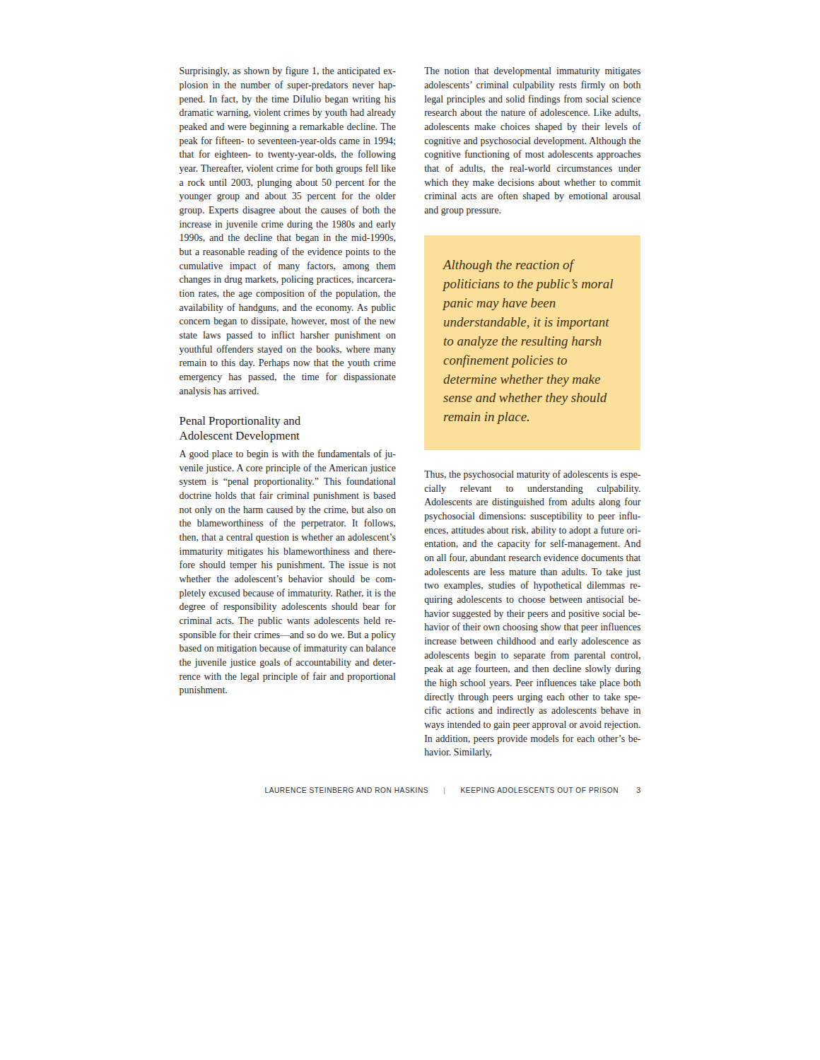Surprisingly, as shown by figure 1, the anticipated explosion in the number of super-predators never happened. In fact, by the time DiIulio began writing his dramatic warning, violent crimes by youth had already peaked and were beginning a remarkable decline. The peak for fifteen- to seventeen-year-olds came in 1994; that for eighteen- to twenty-year-olds, the following year. Thereafter, violent crime for both groups fell like a rock until 2003, plunging about 50 percent for the younger group and about 35 percent for the older group. Experts disagree about the causes of both the increase in juvenile crime during the 1980s and early 1990s, and the decline that began in the mid-1990s, but a reasonable reading of the evidence points to the cumulative impact of many factors, among them changes in drug markets, policing practices, incarceration rates, the age composition of the population, the availability of handguns, and the economy. As public concern began to dissipate, however, most of the new state laws passed to inflict harsher punishment on youthful offenders stayed on the books, where many remain to this day. Perhaps now that the youth crime emergency has passed, the time for dispassionate analysis has arrived.
Penal Proportionality and
Adolescent Development
A good place to begin is with the fundamentals of juvenile justice. A core principle of the American justice system is “penal proportionality.” This foundational doctrine holds that fair criminal punishment is based not only on the harm caused by the crime, but also on the blameworthiness of the perpetrator. It follows, then, that a central question is whether an adolescent’s immaturity mitigates his blameworthiness and therefore should temper his punishment. The issue is not whether the adolescent’s behavior should be completely excused because of immaturity. Rather, it is the degree of responsibility adolescents should bear for criminal acts. The public wants adolescents held responsible for their crimes—and so do we. But a policy based on mitigation because of immaturity can balance the juvenile justice goals of accountability and deterrence with the legal principle of fair and proportional punishment.
The notion that developmental immaturity mitigates adolescents’ criminal culpability rests firmly on both legal principles and solid findings from social science research about the nature of adolescence. Like adults, adolescents make choices shaped by their levels of cognitive and psychosocial development. Although the cognitive functioning of most adolescents approaches that of adults, the real-world circumstances under which they make decisions about whether to commit criminal acts are often shaped by emotional arousal and group pressure.
Although the reaction of politicians to the public’s moral panic may have been understandable, it is important to analyze the resulting harsh confinement policies to determine whether they make sense and whether they should remain in place.
Thus, the psychosocial maturity of adolescents is especially relevant to understanding culpability. Adolescents are distinguished from adults along four psychosocial dimensions: susceptibility to peer influences, attitudes about risk, ability to adopt a future orientation, and the capacity for self-management. And on all four, abundant research evidence documents that adolescents are less mature than adults. To take just two examples, studies of hypothetical dilemmas requiring adolescents to choose between antisocial behavior suggested by their peers and positive social behavior of their own choosing show that peer influences increase between childhood and early adolescence as adolescents begin to separate from parental control, peak at age fourteen, and then decline slowly during the high school years. Peer influences take place both directly through peers urging each other to take specific actions and indirectly as adolescents behave in ways intended to gain peer approval or avoid rejection. In addition, peers provide models for each other’s behavior. Similarly,
LAURENCE STEINBERG AND RON HASKINS | KEEPING ADOLESCENTS OUT OF PRISON 3